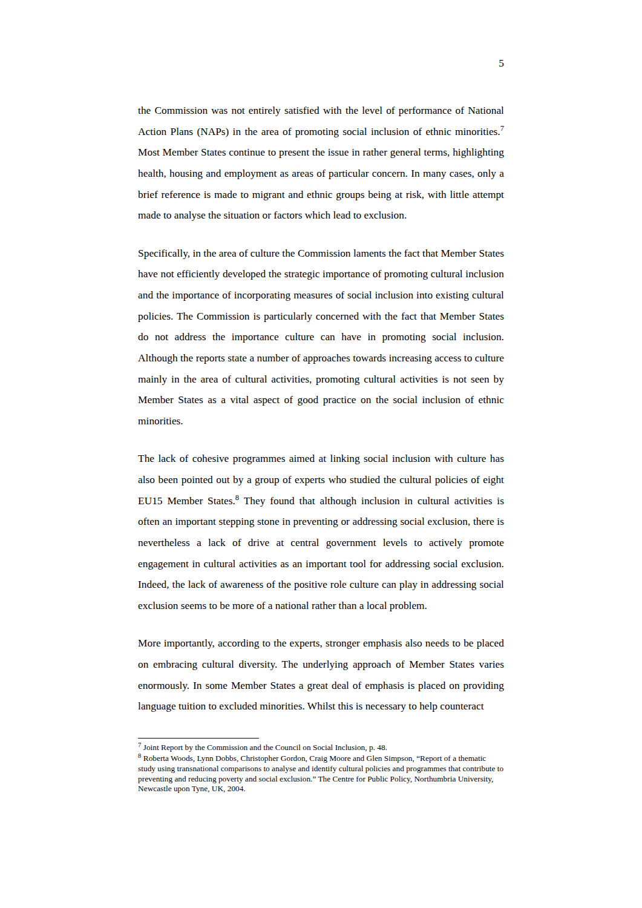5
the Commission was not entirely satisfied with the level of performance of National Action Plans (NAPs) in the area of promoting social inclusion of ethnic minorities.7 Most Member States continue to present the issue in rather general terms, highlighting health, housing and employment as areas of particular concern. In many cases, only a brief reference is made to migrant and ethnic groups being at risk, with little attempt made to analyse the situation or factors which lead to exclusion.
Specifically, in the area of culture the Commission laments the fact that Member States have not efficiently developed the strategic importance of promoting cultural inclusion and the importance of incorporating measures of social inclusion into existing cultural policies. The Commission is particularly concerned with the fact that Member States do not address the importance culture can have in promoting social inclusion. Although the reports state a number of approaches towards increasing access to culture mainly in the area of cultural activities, promoting cultural activities is not seen by Member States as a vital aspect of good practice on the social inclusion of ethnic minorities.
The lack of cohesive programmes aimed at linking social inclusion with culture has also been pointed out by a group of experts who studied the cultural policies of eight EU15 Member States.8 They found that although inclusion in cultural activities is often an important stepping stone in preventing or addressing social exclusion, there is nevertheless a lack of drive at central government levels to actively promote engagement in cultural activities as an important tool for addressing social exclusion. Indeed, the lack of awareness of the positive role culture can play in addressing social exclusion seems to be more of a national rather than a local problem.
More importantly, according to the experts, stronger emphasis also needs to be placed on embracing cultural diversity. The underlying approach of Member States varies enormously. In some Member States a great deal of emphasis is placed on providing language tuition to excluded minorities. Whilst this is necessary to help counteract
7 Joint Report by the Commission and the Council on Social Inclusion, p. 48.
8 Roberta Woods, Lynn Dobbs, Christopher Gordon, Craig Moore and Glen Simpson, “Report of a thematic study using transnational comparisons to analyse and identify cultural policies and programmes that contribute to preventing and reducing poverty and social exclusion.” The Centre for Public Policy, Northumbria University, Newcastle upon Tyne, UK, 2004.